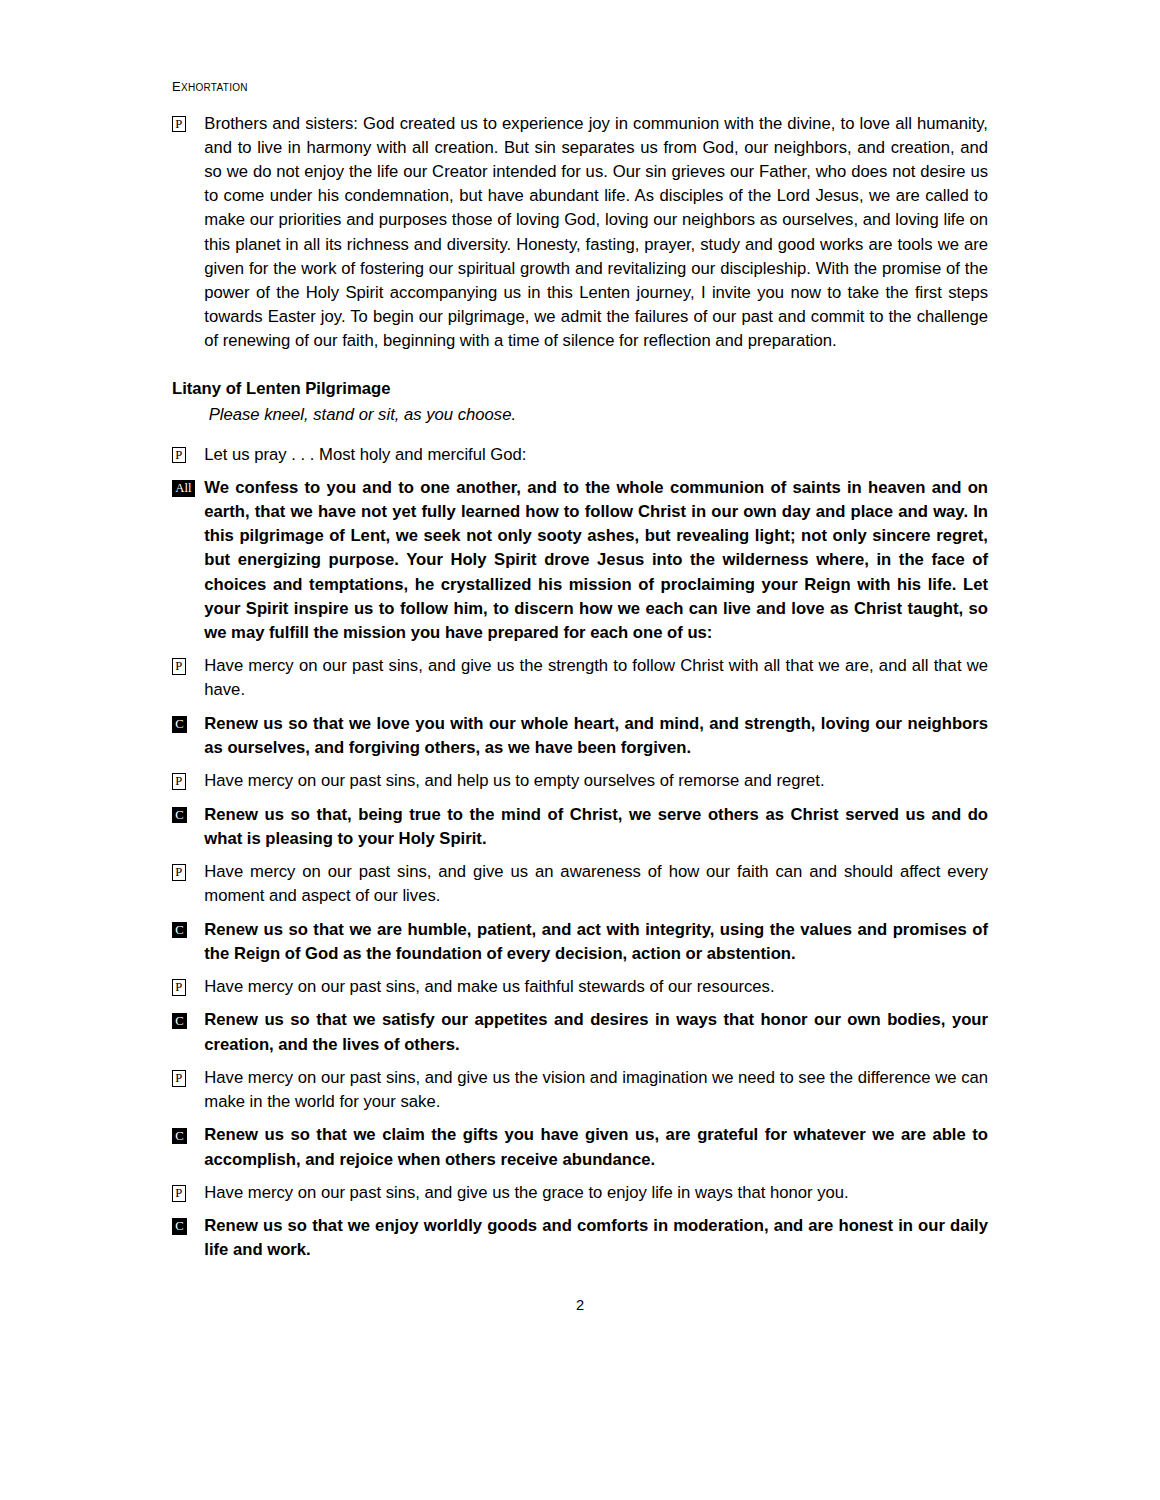Exhortation
P
Brothers and sisters: God created us to experience joy in communion with the divine, to love all humanity, and to live in harmony with all creation. But sin separates us from God, our neighbors, and creation, and so we do not enjoy the life our Creator intended for us. Our sin grieves our Father, who does not desire us to come under his condemnation, but have abundant life. As disciples of the Lord Jesus, we are called to make our priorities and purposes those of loving God, loving our neighbors as ourselves, and loving life on this planet in all its richness and diversity. Honesty, fasting, prayer, study and good works are tools we are given for the work of fostering our spiritual growth and revitalizing our discipleship. With the promise of the power of the Holy Spirit accompanying us in this Lenten journey, I invite you now to take the first steps towards Easter joy. To begin our pilgrimage, we admit the failures of our past and commit to the challenge of renewing of our faith, beginning with a time of silence for reflection and preparation.
Litany of Lenten Pilgrimage
Please kneel, stand or sit, as you choose.
P
Let us pray . . . Most holy and merciful God:
All
We confess to you and to one another, and to the whole communion of saints in heaven and on earth, that we have not yet fully learned how to follow Christ in our own day and place and way. In this pilgrimage of Lent, we seek not only sooty ashes, but revealing light; not only sincere regret, but energizing purpose. Your Holy Spirit drove Jesus into the wilderness where, in the face of choices and temptations, he crystallized his mission of proclaiming your Reign with his life. Let your Spirit inspire us to follow him, to discern how we each can live and love as Christ taught, so we may fulfill the mission you have prepared for each one of us:
P
Have mercy on our past sins, and give us the strength to follow Christ with all that we are, and all that we have.
C
Renew us so that we love you with our whole heart, and mind, and strength, loving our neighbors as ourselves, and forgiving others, as we have been forgiven.
P
Have mercy on our past sins, and help us to empty ourselves of remorse and regret.
C
Renew us so that, being true to the mind of Christ, we serve others as Christ served us and do what is pleasing to your Holy Spirit.
P
Have mercy on our past sins, and give us an awareness of how our faith can and should affect every moment and aspect of our lives.
C
Renew us so that we are humble, patient, and act with integrity, using the values and promises of the Reign of God as the foundation of every decision, action or abstention.
P
Have mercy on our past sins, and make us faithful stewards of our resources.
C
Renew us so that we satisfy our appetites and desires in ways that honor our own bodies, your creation, and the lives of others.
P
Have mercy on our past sins, and give us the vision and imagination we need to see the difference we can make in the world for your sake.
C
Renew us so that we claim the gifts you have given us, are grateful for whatever we are able to accomplish, and rejoice when others receive abundance.
P
Have mercy on our past sins, and give us the grace to enjoy life in ways that honor you.
C
Renew us so that we enjoy worldly goods and comforts in moderation, and are honest in our daily life and work.
2